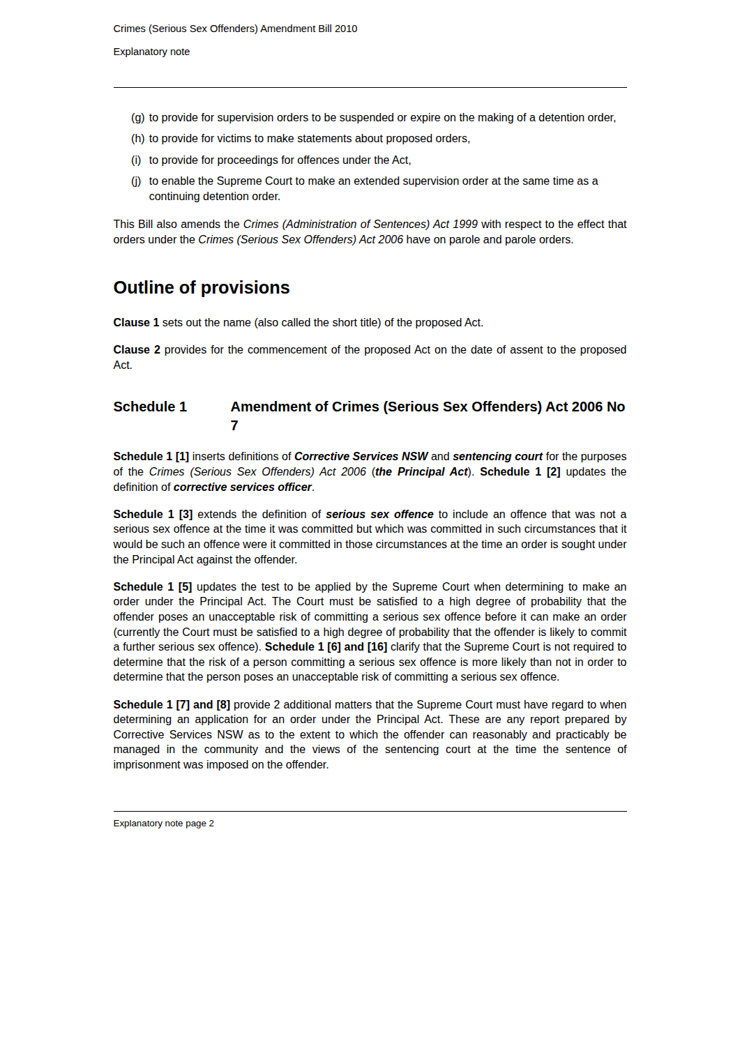Crimes (Serious Sex Offenders) Amendment Bill 2010
Explanatory note
(g) to provide for supervision orders to be suspended or expire on the making of a detention order,
(h) to provide for victims to make statements about proposed orders,
(i) to provide for proceedings for offences under the Act,
(j) to enable the Supreme Court to make an extended supervision order at the same time as a continuing detention order.
This Bill also amends the Crimes (Administration of Sentences) Act 1999 with respect to the effect that orders under the Crimes (Serious Sex Offenders) Act 2006 have on parole and parole orders.
Outline of provisions
Clause 1 sets out the name (also called the short title) of the proposed Act.
Clause 2 provides for the commencement of the proposed Act on the date of assent to the proposed Act.
Schedule 1 Amendment of Crimes (Serious Sex Offenders) Act 2006 No 7
Schedule 1 [1] inserts definitions of Corrective Services NSW and sentencing court for the purposes of the Crimes (Serious Sex Offenders) Act 2006 (the Principal Act). Schedule 1 [2] updates the definition of corrective services officer.
Schedule 1 [3] extends the definition of serious sex offence to include an offence that was not a serious sex offence at the time it was committed but which was committed in such circumstances that it would be such an offence were it committed in those circumstances at the time an order is sought under the Principal Act against the offender.
Schedule 1 [5] updates the test to be applied by the Supreme Court when determining to make an order under the Principal Act. The Court must be satisfied to a high degree of probability that the offender poses an unacceptable risk of committing a serious sex offence before it can make an order (currently the Court must be satisfied to a high degree of probability that the offender is likely to commit a further serious sex offence). Schedule 1 [6] and [16] clarify that the Supreme Court is not required to determine that the risk of a person committing a serious sex offence is more likely than not in order to determine that the person poses an unacceptable risk of committing a serious sex offence.
Schedule 1 [7] and [8] provide 2 additional matters that the Supreme Court must have regard to when determining an application for an order under the Principal Act. These are any report prepared by Corrective Services NSW as to the extent to which the offender can reasonably and practicably be managed in the community and the views of the sentencing court at the time the sentence of imprisonment was imposed on the offender.
Explanatory note page 2